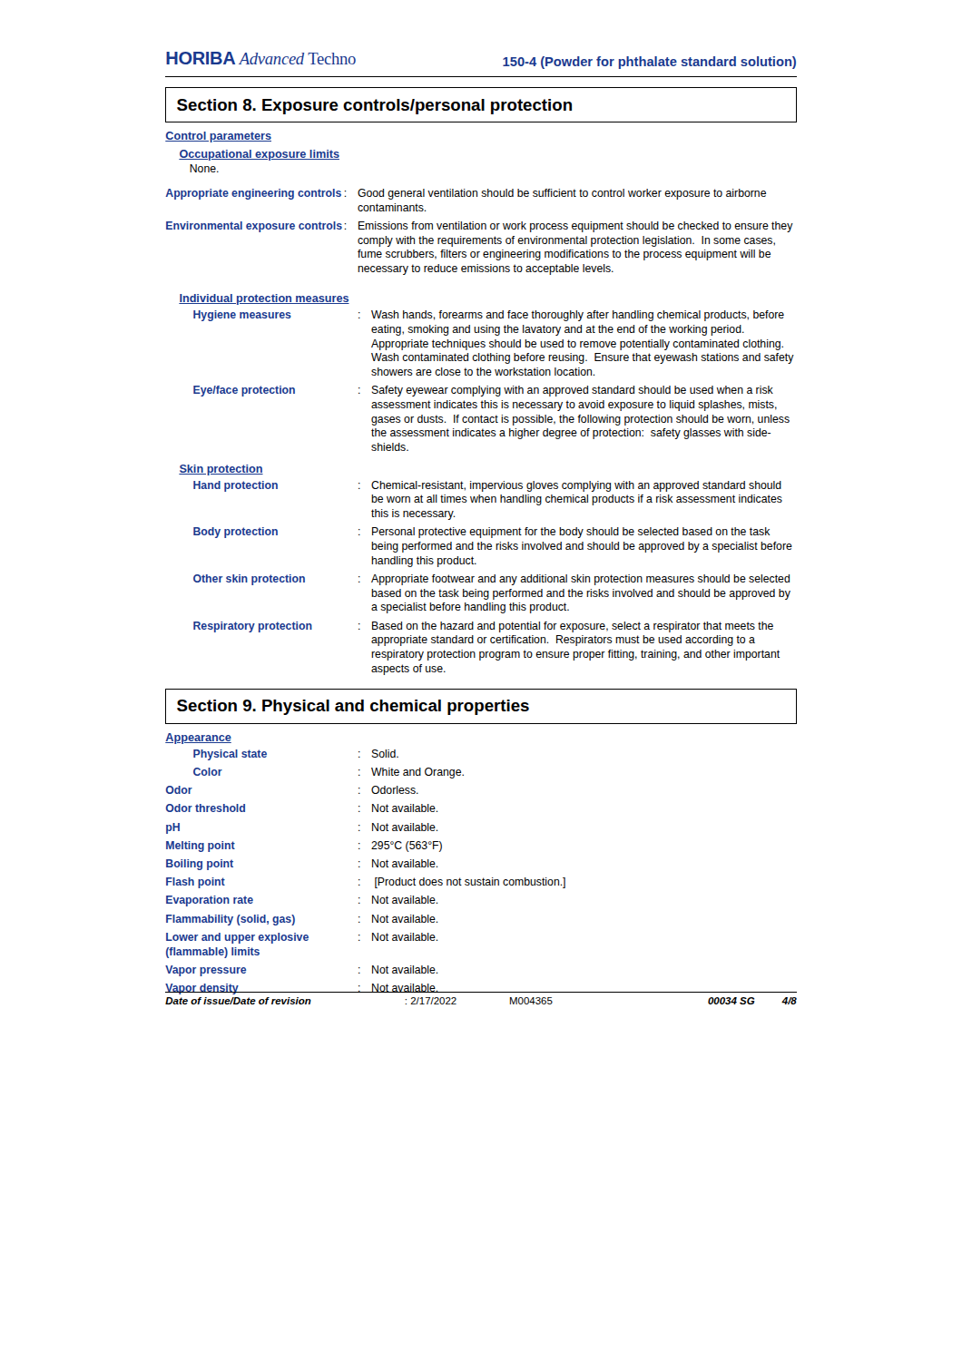HORIBA Advanced Techno
150-4 (Powder for phthalate standard solution)
Section 8. Exposure controls/personal protection
Control parameters
Occupational exposure limits
None.
| Appropriate engineering controls | : | Good general ventilation should be sufficient to control worker exposure to airborne contaminants. |
| Environmental exposure controls | : | Emissions from ventilation or work process equipment should be checked to ensure they comply with the requirements of environmental protection legislation. In some cases, fume scrubbers, filters or engineering modifications to the process equipment will be necessary to reduce emissions to acceptable levels. |
Individual protection measures
| Hygiene measures | : | Wash hands, forearms and face thoroughly after handling chemical products, before eating, smoking and using the lavatory and at the end of the working period. Appropriate techniques should be used to remove potentially contaminated clothing. Wash contaminated clothing before reusing. Ensure that eyewash stations and safety showers are close to the workstation location. |
| Eye/face protection | : | Safety eyewear complying with an approved standard should be used when a risk assessment indicates this is necessary to avoid exposure to liquid splashes, mists, gases or dusts. If contact is possible, the following protection should be worn, unless the assessment indicates a higher degree of protection: safety glasses with side-shields. |
Skin protection
| Hand protection | : | Chemical-resistant, impervious gloves complying with an approved standard should be worn at all times when handling chemical products if a risk assessment indicates this is necessary. |
| Body protection | : | Personal protective equipment for the body should be selected based on the task being performed and the risks involved and should be approved by a specialist before handling this product. |
| Other skin protection | : | Appropriate footwear and any additional skin protection measures should be selected based on the task being performed and the risks involved and should be approved by a specialist before handling this product. |
| Respiratory protection | : | Based on the hazard and potential for exposure, select a respirator that meets the appropriate standard or certification. Respirators must be used according to a respiratory protection program to ensure proper fitting, training, and other important aspects of use. |
Section 9. Physical and chemical properties
Appearance
| Physical state | : | Solid. |
| Color | : | White and Orange. |
| Odor | : | Odorless. |
| Odor threshold | : | Not available. |
| pH | : | Not available. |
| Melting point | : | 295°C (563°F) |
| Boiling point | : | Not available. |
| Flash point | : | [Product does not sustain combustion.] |
| Evaporation rate | : | Not available. |
| Flammability (solid, gas) | : | Not available. |
| Lower and upper explosive (flammable) limits | : | Not available. |
| Vapor pressure | : | Not available. |
| Vapor density | : | Not available. |
Date of issue/Date of revision
: 2/17/2022
M004365
00034 SG 4/8